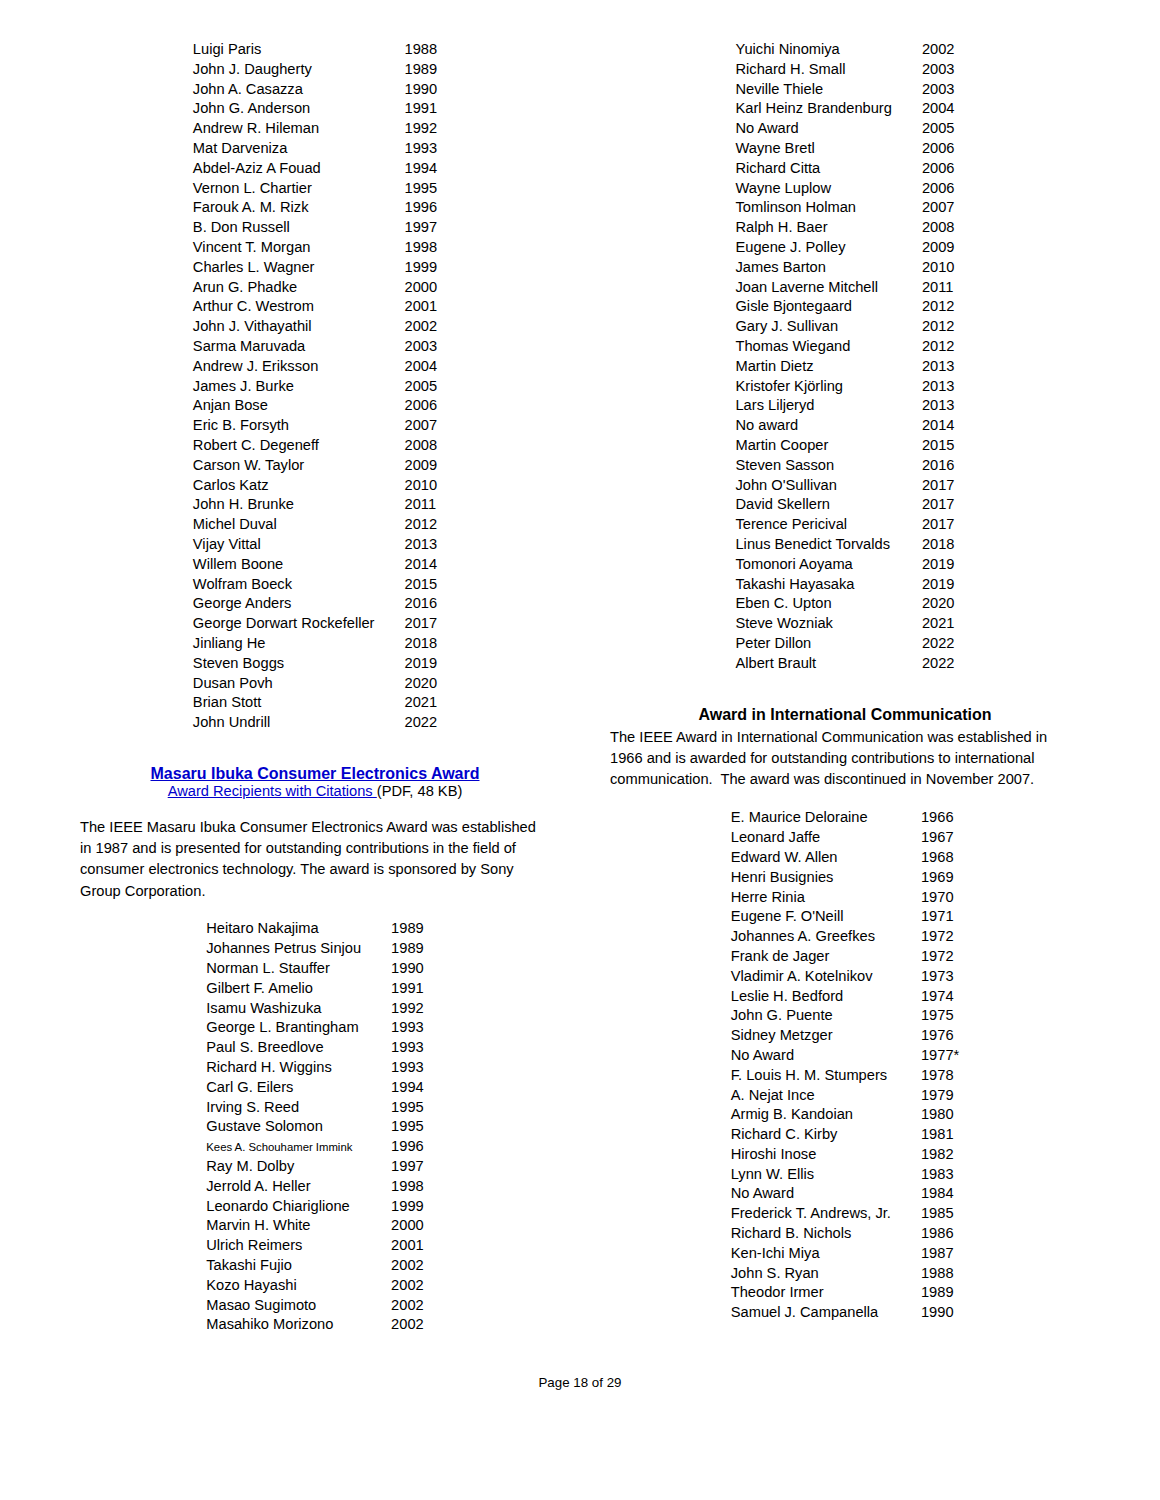| Luigi Paris | 1988 |
| John J. Daugherty | 1989 |
| John A. Casazza | 1990 |
| John G. Anderson | 1991 |
| Andrew R. Hileman | 1992 |
| Mat Darveniza | 1993 |
| Abdel-Aziz A Fouad | 1994 |
| Vernon L. Chartier | 1995 |
| Farouk A. M. Rizk | 1996 |
| B. Don Russell | 1997 |
| Vincent T. Morgan | 1998 |
| Charles L. Wagner | 1999 |
| Arun G. Phadke | 2000 |
| Arthur C. Westrom | 2001 |
| John J. Vithayathil | 2002 |
| Sarma Maruvada | 2003 |
| Andrew J. Eriksson | 2004 |
| James J. Burke | 2005 |
| Anjan Bose | 2006 |
| Eric B. Forsyth | 2007 |
| Robert C. Degeneff | 2008 |
| Carson W. Taylor | 2009 |
| Carlos Katz | 2010 |
| John H. Brunke | 2011 |
| Michel Duval | 2012 |
| Vijay Vittal | 2013 |
| Willem Boone | 2014 |
| Wolfram Boeck | 2015 |
| George Anders | 2016 |
| George Dorwart Rockefeller | 2017 |
| Jinliang He | 2018 |
| Steven Boggs | 2019 |
| Dusan Povh | 2020 |
| Brian Stott | 2021 |
| John Undrill | 2022 |
Masaru Ibuka Consumer Electronics Award
Award Recipients with Citations (PDF, 48 KB)
The IEEE Masaru Ibuka Consumer Electronics Award was established in 1987 and is presented for outstanding contributions in the field of consumer electronics technology. The award is sponsored by Sony Group Corporation.
| Heitaro Nakajima | 1989 |
| Johannes Petrus Sinjou | 1989 |
| Norman L. Stauffer | 1990 |
| Gilbert F. Amelio | 1991 |
| Isamu Washizuka | 1992 |
| George L. Brantingham | 1993 |
| Paul S. Breedlove | 1993 |
| Richard H. Wiggins | 1993 |
| Carl G. Eilers | 1994 |
| Irving S. Reed | 1995 |
| Gustave Solomon | 1995 |
| Kees A. Schouhamer Immink | 1996 |
| Ray M. Dolby | 1997 |
| Jerrold A. Heller | 1998 |
| Leonardo Chiariglione | 1999 |
| Marvin H. White | 2000 |
| Ulrich Reimers | 2001 |
| Takashi Fujio | 2002 |
| Kozo Hayashi | 2002 |
| Masao Sugimoto | 2002 |
| Masahiko Morizono | 2002 |
| Yuichi Ninomiya | 2002 |
| Richard H. Small | 2003 |
| Neville Thiele | 2003 |
| Karl Heinz Brandenburg | 2004 |
| No Award | 2005 |
| Wayne Bretl | 2006 |
| Richard Citta | 2006 |
| Wayne Luplow | 2006 |
| Tomlinson Holman | 2007 |
| Ralph H. Baer | 2008 |
| Eugene J. Polley | 2009 |
| James Barton | 2010 |
| Joan Laverne Mitchell | 2011 |
| Gisle Bjontegaard | 2012 |
| Gary J. Sullivan | 2012 |
| Thomas Wiegand | 2012 |
| Martin Dietz | 2013 |
| Kristofer Kjörling | 2013 |
| Lars Liljeryd | 2013 |
| No award | 2014 |
| Martin Cooper | 2015 |
| Steven Sasson | 2016 |
| John O'Sullivan | 2017 |
| David Skellern | 2017 |
| Terence Pericival | 2017 |
| Linus Benedict Torvalds | 2018 |
| Tomonori Aoyama | 2019 |
| Takashi Hayasaka | 2019 |
| Eben C. Upton | 2020 |
| Steve Wozniak | 2021 |
| Peter Dillon | 2022 |
| Albert Brault | 2022 |
Award in International Communication
The IEEE Award in International Communication was established in 1966 and is awarded for outstanding contributions to international communication. The award was discontinued in November 2007.
| E. Maurice Deloraine | 1966 |
| Leonard Jaffe | 1967 |
| Edward W. Allen | 1968 |
| Henri Busignies | 1969 |
| Herre Rinia | 1970 |
| Eugene F. O'Neill | 1971 |
| Johannes A. Greefkes | 1972 |
| Frank de Jager | 1972 |
| Vladimir A. Kotelnikov | 1973 |
| Leslie H. Bedford | 1974 |
| John G. Puente | 1975 |
| Sidney Metzger | 1976 |
| No Award | 1977* |
| F. Louis H. M. Stumpers | 1978 |
| A. Nejat Ince | 1979 |
| Armig B. Kandoian | 1980 |
| Richard C. Kirby | 1981 |
| Hiroshi Inose | 1982 |
| Lynn W. Ellis | 1983 |
| No Award | 1984 |
| Frederick T. Andrews, Jr. | 1985 |
| Richard B. Nichols | 1986 |
| Ken-Ichi Miya | 1987 |
| John S. Ryan | 1988 |
| Theodor Irmer | 1989 |
| Samuel J. Campanella | 1990 |
Page 18 of 29